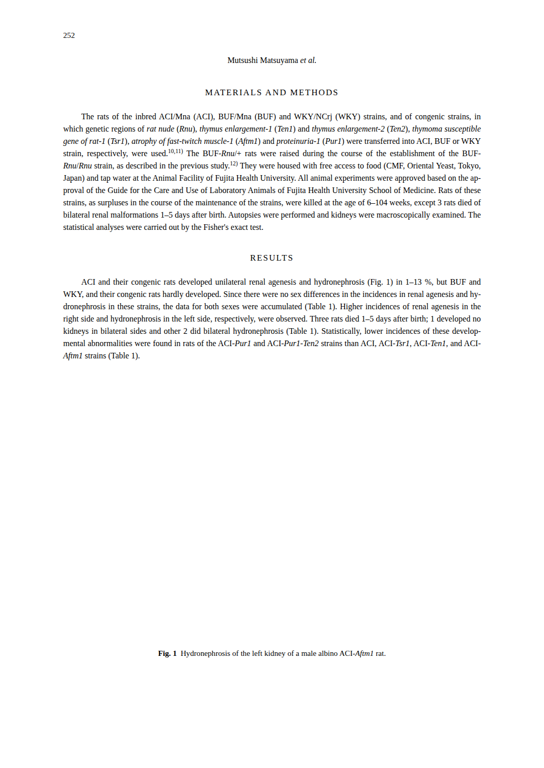252
Mutsushi Matsuyama et al.
MATERIALS AND METHODS
The rats of the inbred ACI/Mna (ACI), BUF/Mna (BUF) and WKY/NCrj (WKY) strains, and of congenic strains, in which genetic regions of rat nude (Rnu), thymus enlargement-1 (Ten1) and thymus enlargement-2 (Ten2), thymoma susceptible gene of rat-1 (Tsr1), atrophy of fast-twitch muscle-1 (Aftm1) and proteinuria-1 (Pur1) were transferred into ACI, BUF or WKY strain, respectively, were used.10,11) The BUF-Rnu/+ rats were raised during the course of the establishment of the BUF-Rnu/Rnu strain, as described in the previous study.12) They were housed with free access to food (CMF, Oriental Yeast, Tokyo, Japan) and tap water at the Animal Facility of Fujita Health University. All animal experiments were approved based on the approval of the Guide for the Care and Use of Laboratory Animals of Fujita Health University School of Medicine. Rats of these strains, as surpluses in the course of the maintenance of the strains, were killed at the age of 6–104 weeks, except 3 rats died of bilateral renal malformations 1–5 days after birth. Autopsies were performed and kidneys were macroscopically examined. The statistical analyses were carried out by the Fisher's exact test.
RESULTS
ACI and their congenic rats developed unilateral renal agenesis and hydronephrosis (Fig. 1) in 1–13 %, but BUF and WKY, and their congenic rats hardly developed. Since there were no sex differences in the incidences in renal agenesis and hydronephrosis in these strains, the data for both sexes were accumulated (Table 1). Higher incidences of renal agenesis in the right side and hydronephrosis in the left side, respectively, were observed. Three rats died 1–5 days after birth; 1 developed no kidneys in bilateral sides and other 2 did bilateral hydronephrosis (Table 1). Statistically, lower incidences of these developmental abnormalities were found in rats of the ACI-Pur1 and ACI-Pur1-Ten2 strains than ACI, ACI-Tsr1, ACI-Ten1, and ACI-Aftm1 strains (Table 1).
Fig. 1 Hydronephrosis of the left kidney of a male albino ACI-Aftm1 rat.